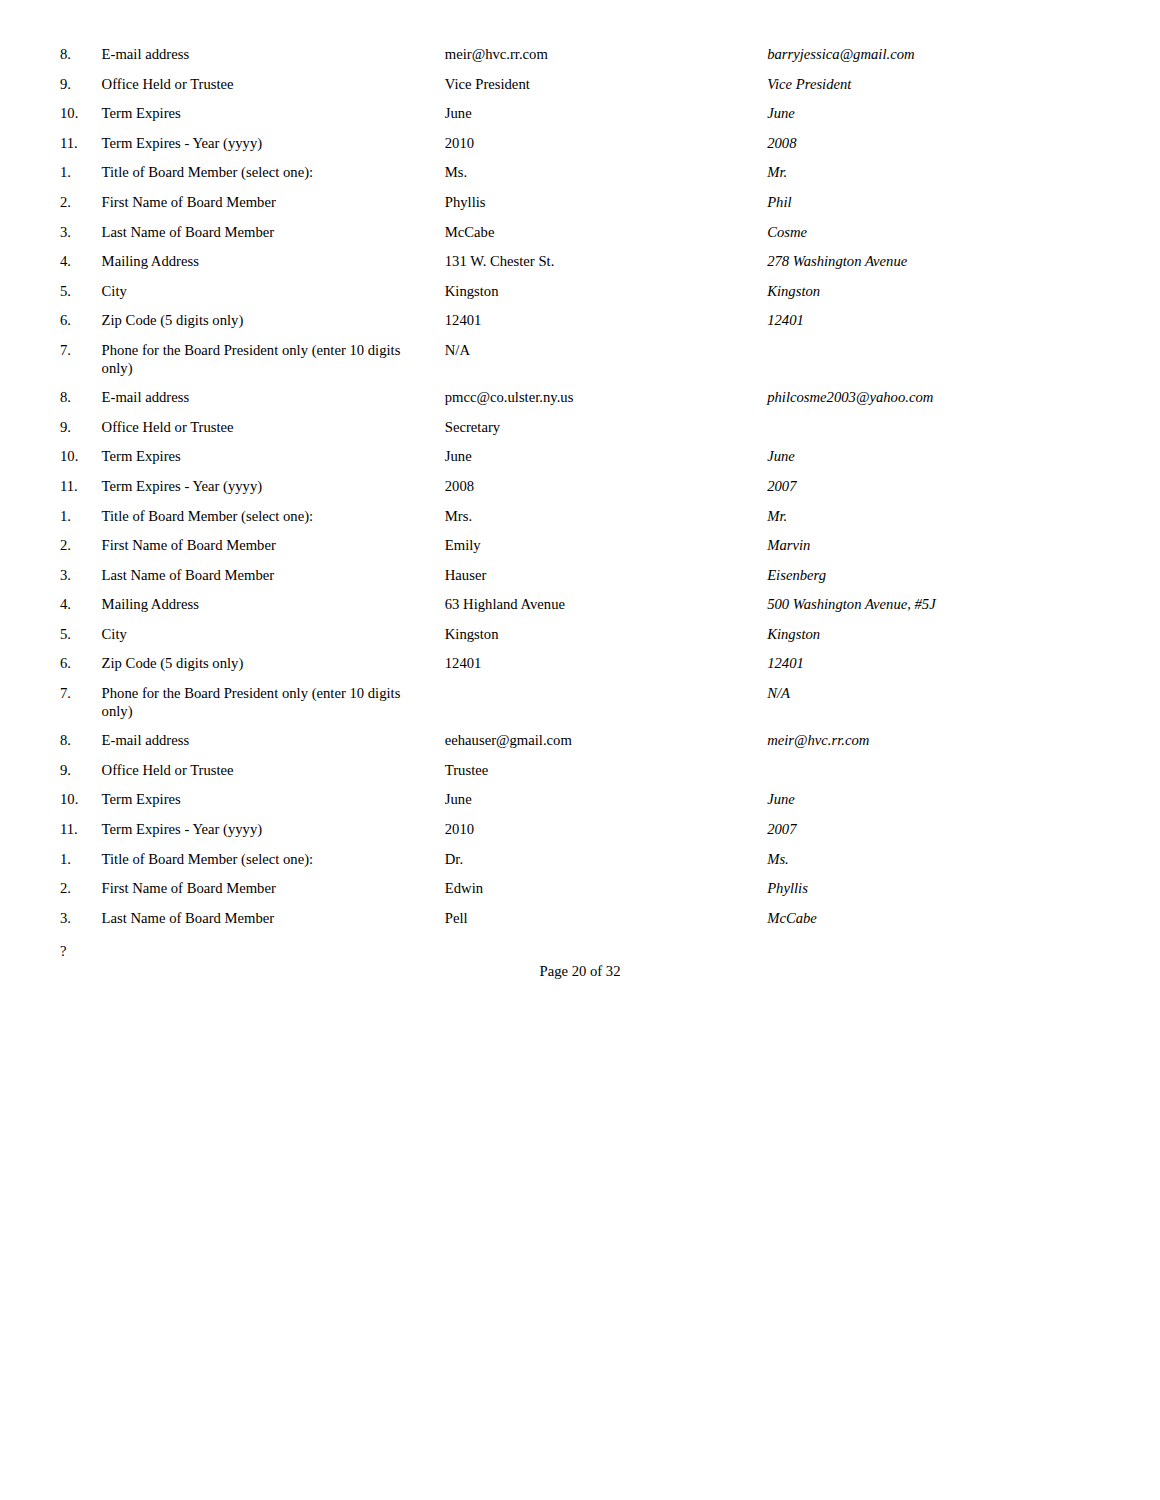| 8. | E-mail address | meir@hvc.rr.com | barryjessica@gmail.com |
| 9. | Office Held or Trustee | Vice President | Vice President |
| 10. | Term Expires | June | June |
| 11. | Term Expires - Year (yyyy) | 2010 | 2008 |
| 1. | Title of Board Member (select one): | Ms. | Mr. |
| 2. | First Name of Board Member | Phyllis | Phil |
| 3. | Last Name of Board Member | McCabe | Cosme |
| 4. | Mailing Address | 131 W. Chester St. | 278 Washington Avenue |
| 5. | City | Kingston | Kingston |
| 6. | Zip Code (5 digits only) | 12401 | 12401 |
| 7. | Phone for the Board President only (enter 10 digits only) | N/A | |
| 8. | E-mail address | pmcc@co.ulster.ny.us | philcosme2003@yahoo.com |
| 9. | Office Held or Trustee | Secretary | |
| 10. | Term Expires | June | June |
| 11. | Term Expires - Year (yyyy) | 2008 | 2007 |
| 1. | Title of Board Member (select one): | Mrs. | Mr. |
| 2. | First Name of Board Member | Emily | Marvin |
| 3. | Last Name of Board Member | Hauser | Eisenberg |
| 4. | Mailing Address | 63 Highland Avenue | 500 Washington Avenue, #5J |
| 5. | City | Kingston | Kingston |
| 6. | Zip Code (5 digits only) | 12401 | 12401 |
| 7. | Phone for the Board President only (enter 10 digits only) | | N/A |
| 8. | E-mail address | eehauser@gmail.com | meir@hvc.rr.com |
| 9. | Office Held or Trustee | Trustee | |
| 10. | Term Expires | June | June |
| 11. | Term Expires - Year (yyyy) | 2010 | 2007 |
| 1. | Title of Board Member (select one): | Dr. | Ms. |
| 2. | First Name of Board Member | Edwin | Phyllis |
| 3. | Last Name of Board Member | Pell | McCabe |
?
Page 20 of 32